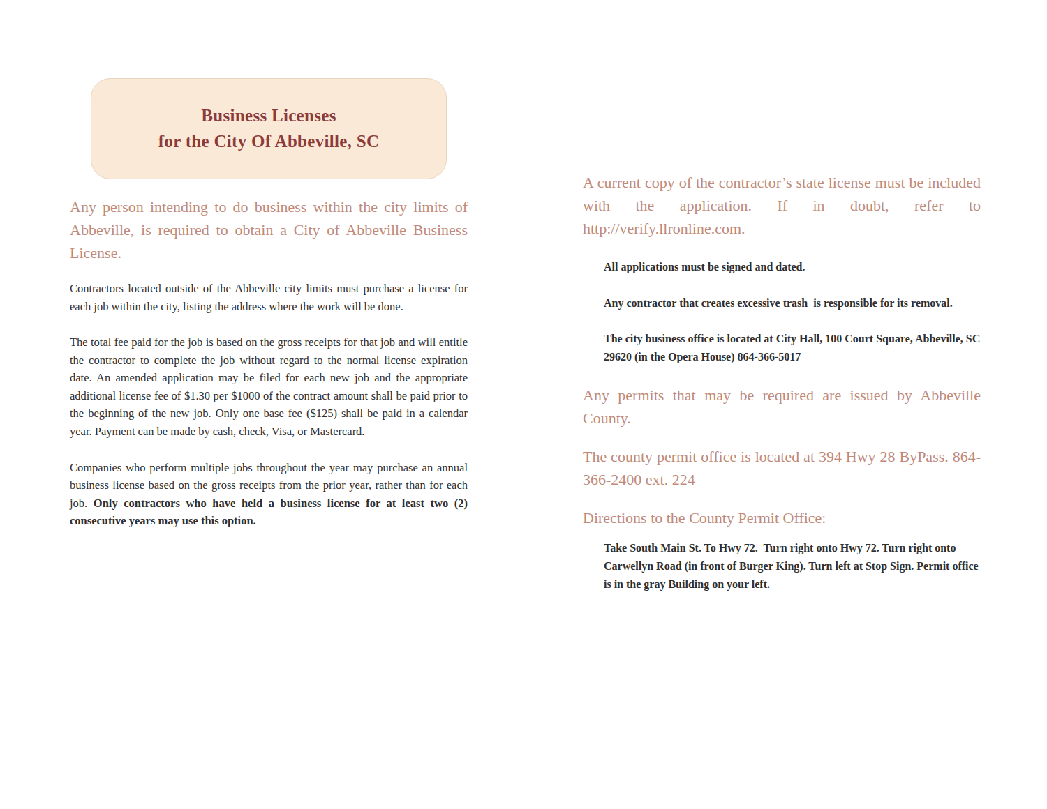Business Licenses
for the City Of Abbeville, SC
Any person intending to do business within the city limits of Abbeville, is required to obtain a City of Abbeville Business License.
Contractors located outside of the Abbeville city limits must purchase a license for each job within the city, listing the address where the work will be done.
The total fee paid for the job is based on the gross receipts for that job and will entitle the contractor to complete the job without regard to the normal license expiration date. An amended application may be filed for each new job and the appropriate additional license fee of $1.30 per $1000 of the contract amount shall be paid prior to the beginning of the new job. Only one base fee ($125) shall be paid in a calendar year. Payment can be made by cash, check, Visa, or Mastercard.
Companies who perform multiple jobs throughout the year may purchase an annual business license based on the gross receipts from the prior year, rather than for each job. Only contractors who have held a business license for at least two (2) consecutive years may use this option.
A current copy of the contractor’s state license must be included with the application. If in doubt, refer to http://verify.llronline.com.
All applications must be signed and dated.
Any contractor that creates excessive trash is responsible for its removal.
The city business office is located at City Hall, 100 Court Square, Abbeville, SC 29620 (in the Opera House) 864-366-5017
Any permits that may be required are issued by Abbeville County.
The county permit office is located at 394 Hwy 28 ByPass. 864-366-2400 ext. 224
Directions to the County Permit Office:
Take South Main St. To Hwy 72. Turn right onto Hwy 72. Turn right onto Carwellyn Road (in front of Burger King). Turn left at Stop Sign. Permit office is in the gray Building on your left.